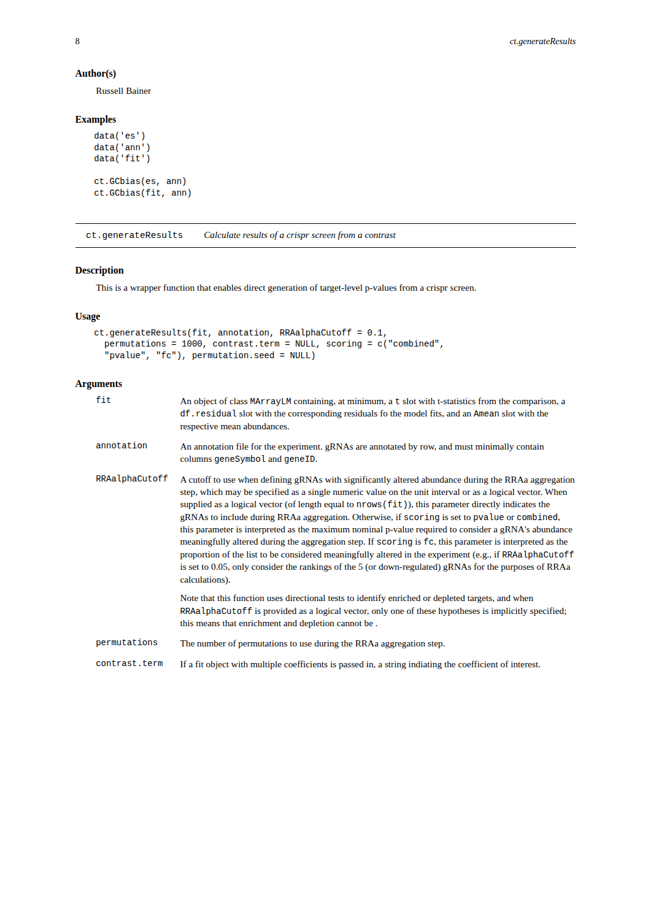8 ct.generateResults
Author(s)
Russell Bainer
Examples
data('es')
data('ann')
data('fit')

ct.GCbias(es, ann)
ct.GCbias(fit, ann)
ct.generateResults Calculate results of a crispr screen from a contrast
Description
This is a wrapper function that enables direct generation of target-level p-values from a crispr screen.
Usage
ct.generateResults(fit, annotation, RRAalphaCutoff = 0.1,
  permutations = 1000, contrast.term = NULL, scoring = c("combined",
  "pvalue", "fc"), permutation.seed = NULL)
Arguments
| fit | An object of class MArrayLM containing, at minimum, a t slot with t-statistics from the comparison, a df.residual slot with the corresponding residuals fo the model fits, and an Amean slot with the respective mean abundances. |
| annotation | An annotation file for the experiment. gRNAs are annotated by row, and must minimally contain columns geneSymbol and geneID . |
| RRAalphaCutoff | A cutoff to use when defining gRNAs with significantly altered abundance during the RRAa aggregation step, which may be specified as a single numeric value on the unit interval or as a logical vector. When supplied as a logical vector (of length equal to nrows(fit) ), this parameter directly indicates the gRNAs to include during RRAa aggregation. Otherwise, if scoring is set to pvalue or combined , this parameter is interpreted as the maximum nominal p-value required to consider a gRNA's abundance meaningfully altered during the aggregation step. If scoring is fc , this parameter is interpreted as the proportion of the list to be considered meaningfully altered in the experiment (e.g., if RRAalphaCutoff is set to 0.05, only consider the rankings of the 5 (or down-regulated) gRNAs for the purposes of RRAa calculations). Note that this function uses directional tests to identify enriched or depleted targets, and when RRAalphaCutoff is provided as a logical vector, only one of these hypotheses is implicitly specified; this means that enrichment and depletion cannot be . |
| permutations | The number of permutations to use during the RRAa aggregation step. |
| contrast.term | If a fit object with multiple coefficients is passed in, a string indiating the coefficient of interest. |